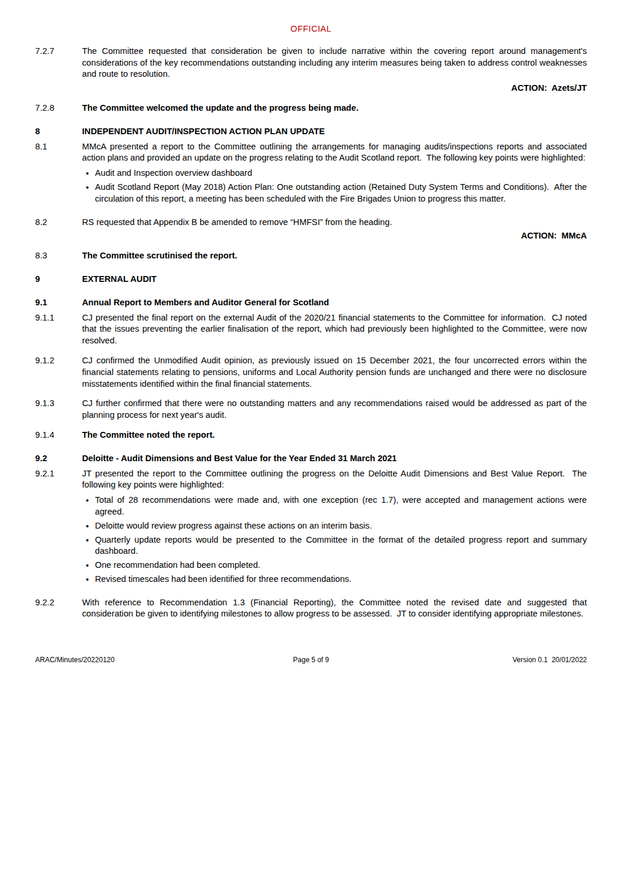OFFICIAL
7.2.7
The Committee requested that consideration be given to include narrative within the covering report around management's considerations of the key recommendations outstanding including any interim measures being taken to address control weaknesses and route to resolution.
ACTION: Azets/JT
7.2.8
The Committee welcomed the update and the progress being made.
8
INDEPENDENT AUDIT/INSPECTION ACTION PLAN UPDATE
8.1
MMcA presented a report to the Committee outlining the arrangements for managing audits/inspections reports and associated action plans and provided an update on the progress relating to the Audit Scotland report. The following key points were highlighted:
Audit and Inspection overview dashboard
Audit Scotland Report (May 2018) Action Plan: One outstanding action (Retained Duty System Terms and Conditions). After the circulation of this report, a meeting has been scheduled with the Fire Brigades Union to progress this matter.
8.2
RS requested that Appendix B be amended to remove “HMFSI” from the heading.
ACTION: MMcA
8.3
The Committee scrutinised the report.
9
EXTERNAL AUDIT
9.1
Annual Report to Members and Auditor General for Scotland
9.1.1
CJ presented the final report on the external Audit of the 2020/21 financial statements to the Committee for information. CJ noted that the issues preventing the earlier finalisation of the report, which had previously been highlighted to the Committee, were now resolved.
9.1.2
CJ confirmed the Unmodified Audit opinion, as previously issued on 15 December 2021, the four uncorrected errors within the financial statements relating to pensions, uniforms and Local Authority pension funds are unchanged and there were no disclosure misstatements identified within the final financial statements.
9.1.3
CJ further confirmed that there were no outstanding matters and any recommendations raised would be addressed as part of the planning process for next year's audit.
9.1.4
The Committee noted the report.
9.2
Deloitte - Audit Dimensions and Best Value for the Year Ended 31 March 2021
9.2.1
JT presented the report to the Committee outlining the progress on the Deloitte Audit Dimensions and Best Value Report. The following key points were highlighted:
Total of 28 recommendations were made and, with one exception (rec 1.7), were accepted and management actions were agreed.
Deloitte would review progress against these actions on an interim basis.
Quarterly update reports would be presented to the Committee in the format of the detailed progress report and summary dashboard.
One recommendation had been completed.
Revised timescales had been identified for three recommendations.
9.2.2
With reference to Recommendation 1.3 (Financial Reporting), the Committee noted the revised date and suggested that consideration be given to identifying milestones to allow progress to be assessed. JT to consider identifying appropriate milestones.
ARAC/Minutes/20220120
Page 5 of 9
Version 0.1 20/01/2022